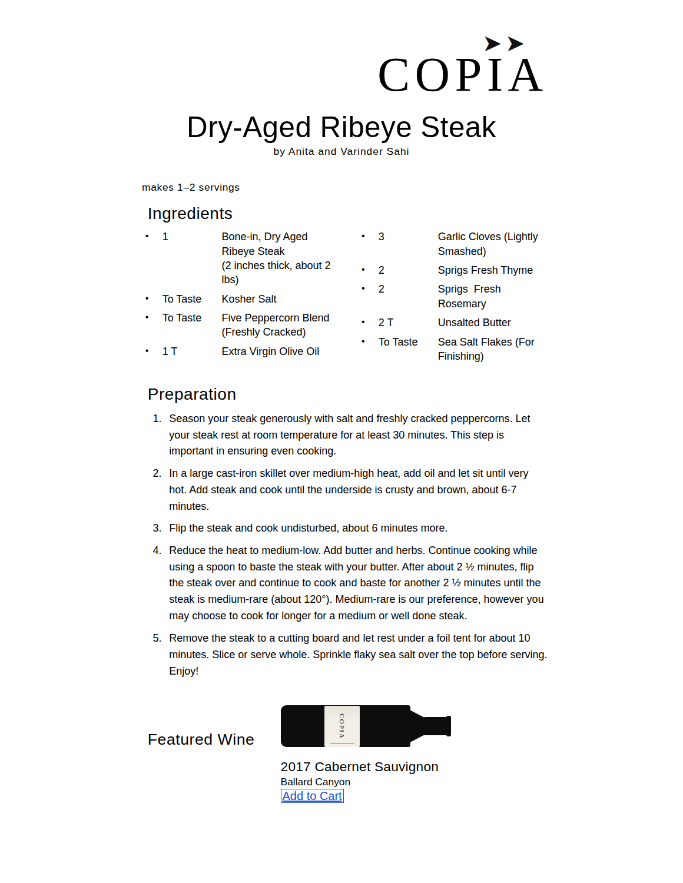➤➤
COPIA
Dry-Aged Ribeye Steak
by Anita and Varinder Sahi
makes 1–2 servings
Ingredients
1 Bone-in, Dry Aged Ribeye Steak(2 inches thick, about 2 lbs)
To Taste Kosher Salt
To Taste Five Peppercorn Blend(Freshly Cracked)
1 T Extra Virgin Olive Oil
3 Garlic Cloves (Lightly Smashed)
2 Sprigs Fresh Thyme
2 Sprigs Fresh Rosemary
2 T Unsalted Butter
To Taste Sea Salt Flakes (For Finishing)
Preparation
Season your steak generously with salt and freshly cracked peppercorns. Let your steak rest at room temperature for at least 30 minutes. This step is important in ensuring even cooking.
In a large cast-iron skillet over medium-high heat, add oil and let sit until very hot. Add steak and cook until the underside is crusty and brown, about 6-7 minutes.
Flip the steak and cook undisturbed, about 6 minutes more.
Reduce the heat to medium-low. Add butter and herbs. Continue cooking while using a spoon to baste the steak with your butter. After about 2 ½ minutes, flip the steak over and continue to cook and baste for another 2 ½ minutes until the steak is medium-rare (about 120°). Medium-rare is our preference, however you may choose to cook for longer for a medium or well done steak.
Remove the steak to a cutting board and let rest under a foil tent for about 10 minutes. Slice or serve whole. Sprinkle flaky sea salt over the top before serving. Enjoy!
Featured Wine
COPIA
2017 Cabernet Sauvignon
Ballard Canyon
Add to Cart